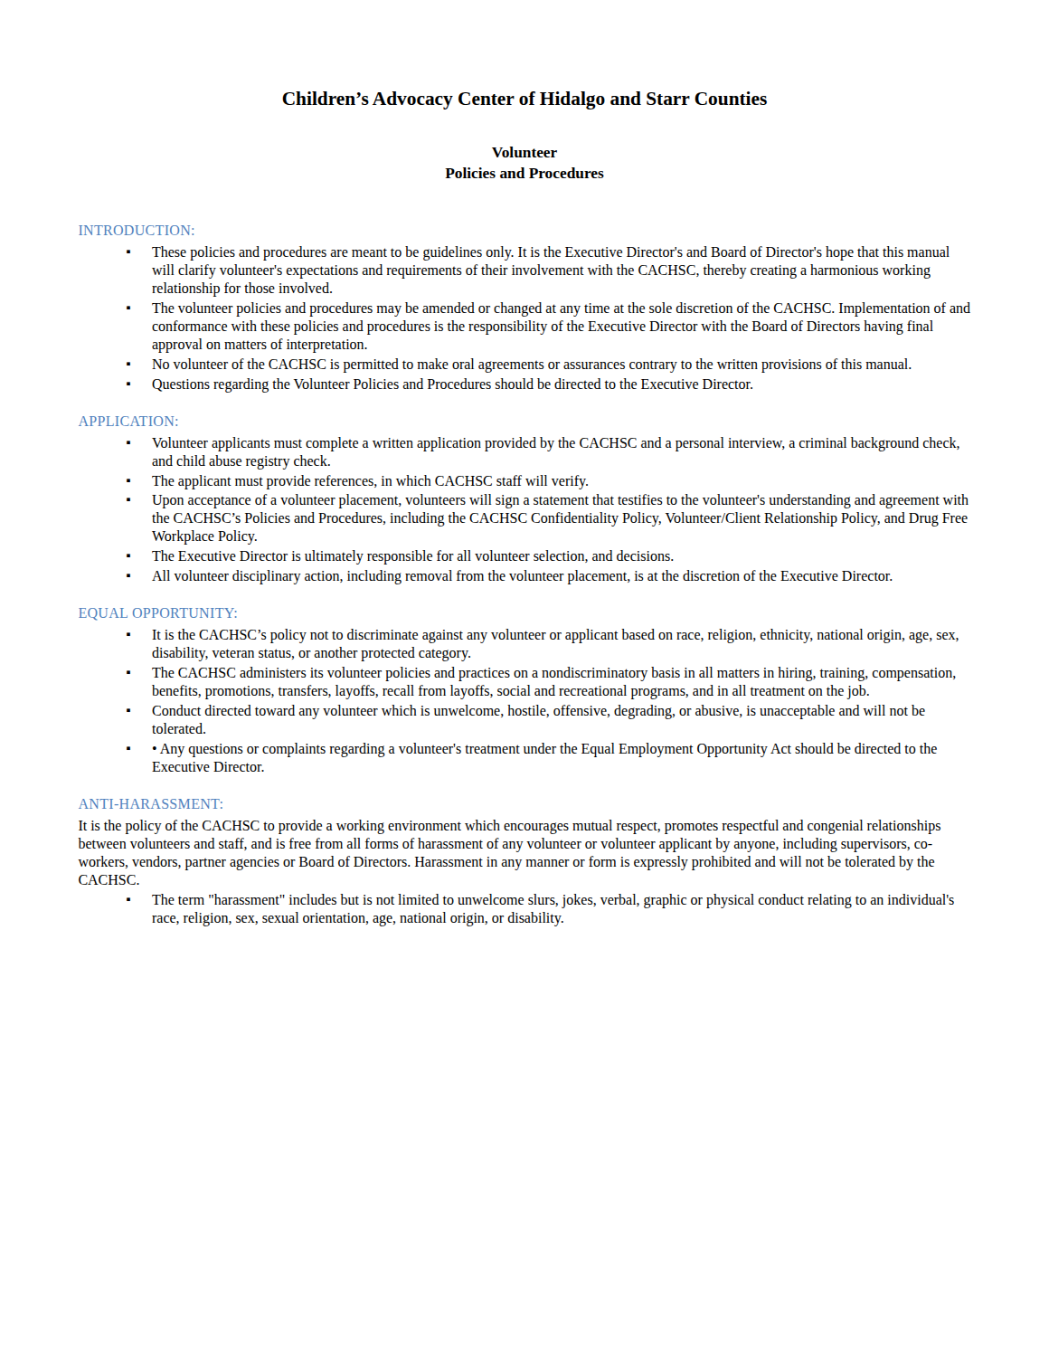Children’s Advocacy Center of Hidalgo and Starr Counties
Volunteer
Policies and Procedures
INTRODUCTION:
These policies and procedures are meant to be guidelines only. It is the Executive Director's and Board of Director's hope that this manual will clarify volunteer's expectations and requirements of their involvement with the CACHSC, thereby creating a harmonious working relationship for those involved.
The volunteer policies and procedures may be amended or changed at any time at the sole discretion of the CACHSC. Implementation of and conformance with these policies and procedures is the responsibility of the Executive Director with the Board of Directors having final approval on matters of interpretation.
No volunteer of the CACHSC is permitted to make oral agreements or assurances contrary to the written provisions of this manual.
Questions regarding the Volunteer Policies and Procedures should be directed to the Executive Director.
APPLICATION:
Volunteer applicants must complete a written application provided by the CACHSC and a personal interview, a criminal background check, and child abuse registry check.
The applicant must provide references, in which CACHSC staff will verify.
Upon acceptance of a volunteer placement, volunteers will sign a statement that testifies to the volunteer's understanding and agreement with the CACHSC’s Policies and Procedures, including the CACHSC Confidentiality Policy, Volunteer/Client Relationship Policy, and Drug Free Workplace Policy.
The Executive Director is ultimately responsible for all volunteer selection, and decisions.
All volunteer disciplinary action, including removal from the volunteer placement, is at the discretion of the Executive Director.
EQUAL OPPORTUNITY:
It is the CACHSC’s policy not to discriminate against any volunteer or applicant based on race, religion, ethnicity, national origin, age, sex, disability, veteran status, or another protected category.
The CACHSC administers its volunteer policies and practices on a nondiscriminatory basis in all matters in hiring, training, compensation, benefits, promotions, transfers, layoffs, recall from layoffs, social and recreational programs, and in all treatment on the job.
Conduct directed toward any volunteer which is unwelcome, hostile, offensive, degrading, or abusive, is unacceptable and will not be tolerated.
• Any questions or complaints regarding a volunteer's treatment under the Equal Employment Opportunity Act should be directed to the Executive Director.
ANTI-HARASSMENT:
It is the policy of the CACHSC to provide a working environment which encourages mutual respect, promotes respectful and congenial relationships between volunteers and staff, and is free from all forms of harassment of any volunteer or volunteer applicant by anyone, including supervisors, co-workers, vendors, partner agencies or Board of Directors. Harassment in any manner or form is expressly prohibited and will not be tolerated by the CACHSC.
The term "harassment" includes but is not limited to unwelcome slurs, jokes, verbal, graphic or physical conduct relating to an individual's race, religion, sex, sexual orientation, age, national origin, or disability.